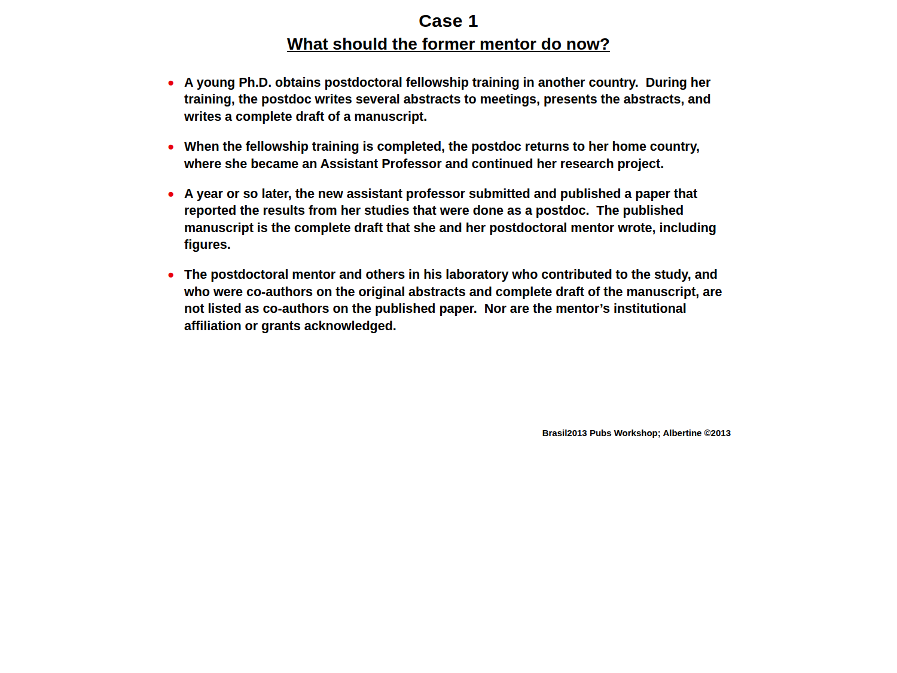Case 1
What should the former mentor do now?
A young Ph.D. obtains postdoctoral fellowship training in another country. During her training, the postdoc writes several abstracts to meetings, presents the abstracts, and writes a complete draft of a manuscript.
When the fellowship training is completed, the postdoc returns to her home country, where she became an Assistant Professor and continued her research project.
A year or so later, the new assistant professor submitted and published a paper that reported the results from her studies that were done as a postdoc. The published manuscript is the complete draft that she and her postdoctoral mentor wrote, including figures.
The postdoctoral mentor and others in his laboratory who contributed to the study, and who were co-authors on the original abstracts and complete draft of the manuscript, are not listed as co-authors on the published paper. Nor are the mentor’s institutional affiliation or grants acknowledged.
Brasil2013 Pubs Workshop; Albertine ©2013